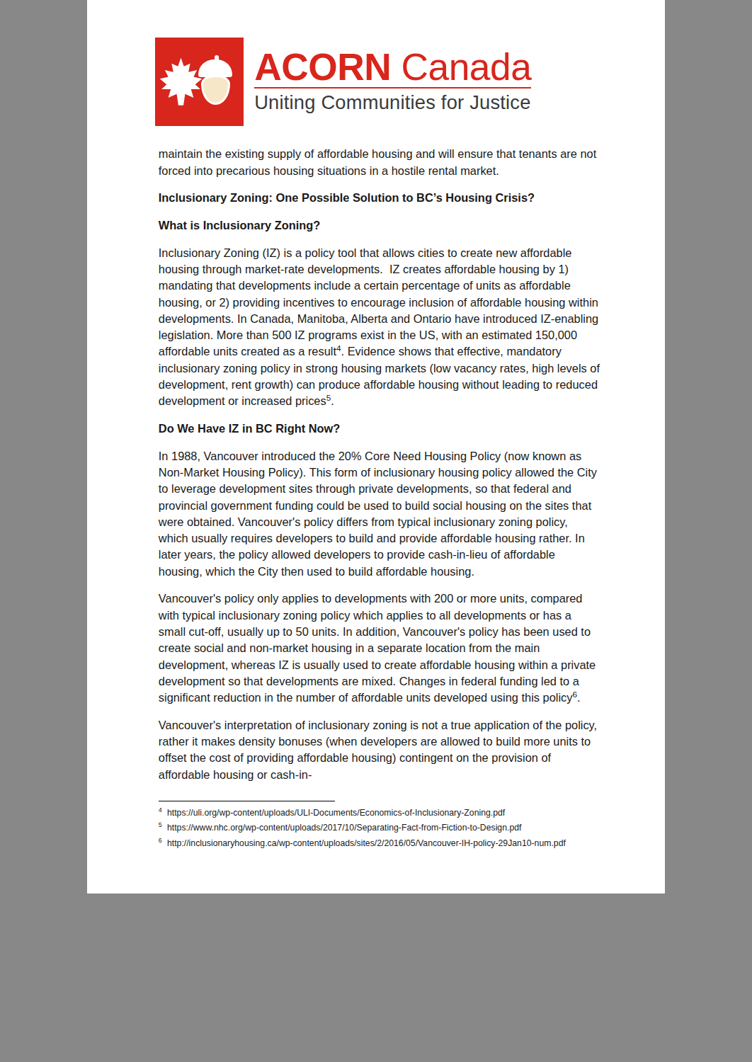ACORN Canada
Uniting Communities for Justice
maintain the existing supply of affordable housing and will ensure that tenants are not forced into precarious housing situations in a hostile rental market.
Inclusionary Zoning: One Possible Solution to BC’s Housing Crisis?
What is Inclusionary Zoning?
Inclusionary Zoning (IZ) is a policy tool that allows cities to create new affordable housing through market-rate developments. IZ creates affordable housing by 1) mandating that developments include a certain percentage of units as affordable housing, or 2) providing incentives to encourage inclusion of affordable housing within developments. In Canada, Manitoba, Alberta and Ontario have introduced IZ-enabling legislation. More than 500 IZ programs exist in the US, with an estimated 150,000 affordable units created as a result4. Evidence shows that effective, mandatory inclusionary zoning policy in strong housing markets (low vacancy rates, high levels of development, rent growth) can produce affordable housing without leading to reduced development or increased prices5.
Do We Have IZ in BC Right Now?
In 1988, Vancouver introduced the 20% Core Need Housing Policy (now known as Non-Market Housing Policy). This form of inclusionary housing policy allowed the City to leverage development sites through private developments, so that federal and provincial government funding could be used to build social housing on the sites that were obtained. Vancouver's policy differs from typical inclusionary zoning policy, which usually requires developers to build and provide affordable housing rather. In later years, the policy allowed developers to provide cash-in-lieu of affordable housing, which the City then used to build affordable housing.
Vancouver's policy only applies to developments with 200 or more units, compared with typical inclusionary zoning policy which applies to all developments or has a small cut-off, usually up to 50 units. In addition, Vancouver's policy has been used to create social and non-market housing in a separate location from the main development, whereas IZ is usually used to create affordable housing within a private development so that developments are mixed. Changes in federal funding led to a significant reduction in the number of affordable units developed using this policy6.
Vancouver's interpretation of inclusionary zoning is not a true application of the policy, rather it makes density bonuses (when developers are allowed to build more units to offset the cost of providing affordable housing) contingent on the provision of affordable housing or cash-in-
4 https://uli.org/wp-content/uploads/ULI-Documents/Economics-of-Inclusionary-Zoning.pdf
5 https://www.nhc.org/wp-content/uploads/2017/10/Separating-Fact-from-Fiction-to-Design.pdf
6 http://inclusionaryhousing.ca/wp-content/uploads/sites/2/2016/05/Vancouver-IH-policy-29Jan10-num.pdf